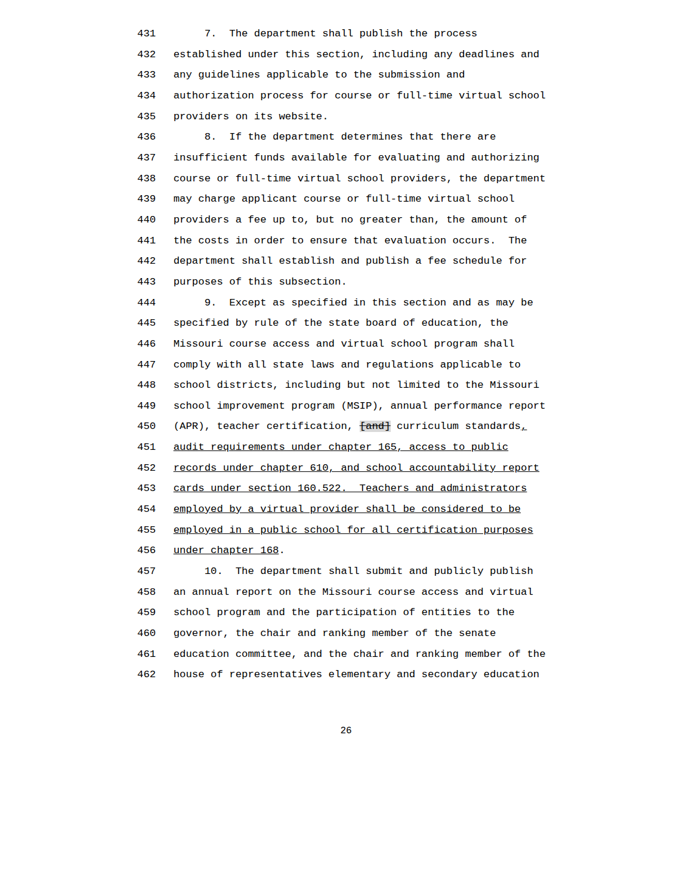431 7. The department shall publish the process
432 established under this section, including any deadlines and
433 any guidelines applicable to the submission and
434 authorization process for course or full-time virtual school
435 providers on its website.
436 8. If the department determines that there are
437 insufficient funds available for evaluating and authorizing
438 course or full-time virtual school providers, the department
439 may charge applicant course or full-time virtual school
440 providers a fee up to, but no greater than, the amount of
441 the costs in order to ensure that evaluation occurs. The
442 department shall establish and publish a fee schedule for
443 purposes of this subsection.
444 9. Except as specified in this section and as may be
445 specified by rule of the state board of education, the
446 Missouri course access and virtual school program shall
447 comply with all state laws and regulations applicable to
448 school districts, including but not limited to the Missouri
449 school improvement program (MSIP), annual performance report
450(APR), teacher certification, [and] curriculum standards,
451 audit requirements under chapter 165, access to public
452 records under chapter 610, and school accountability report
453 cards under section 160.522. Teachers and administrators
454 employed by a virtual provider shall be considered to be
455 employed in a public school for all certification purposes
456 under chapter 168.
457 10. The department shall submit and publicly publish
458 an annual report on the Missouri course access and virtual
459 school program and the participation of entities to the
460 governor, the chair and ranking member of the senate
461 education committee, and the chair and ranking member of the
462 house of representatives elementary and secondary education
26